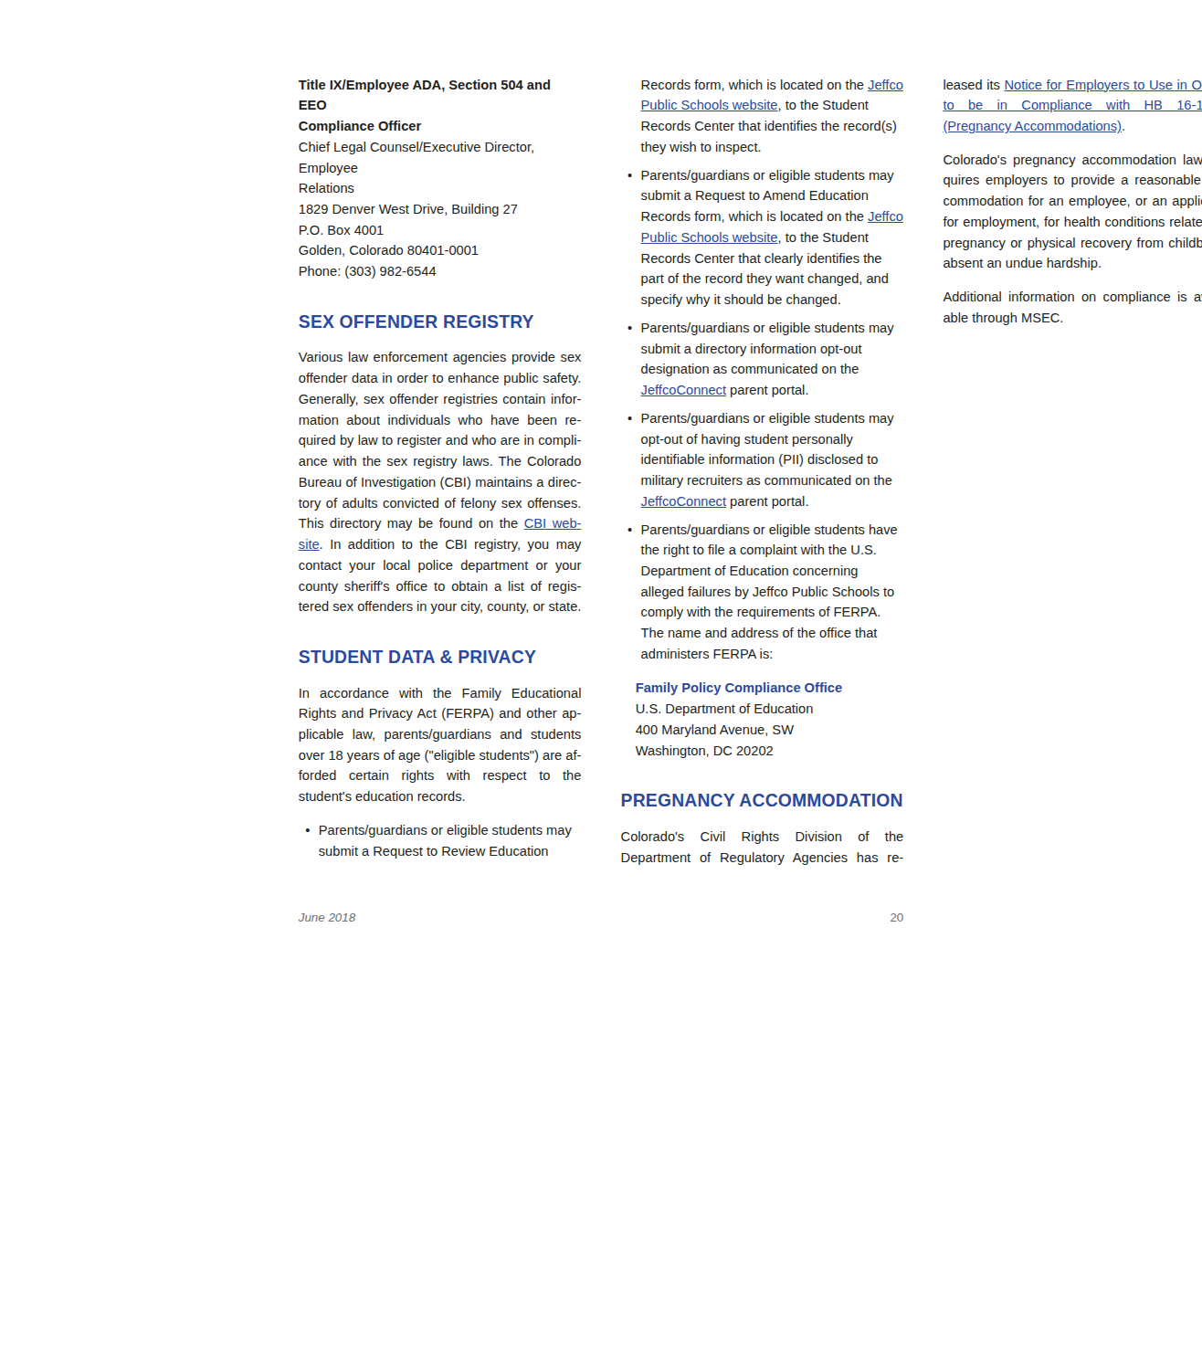Title IX/Employee ADA, Section 504 and EEO
Compliance Officer
Chief Legal Counsel/Executive Director, Employee
Relations
1829 Denver West Drive, Building 27
P.O. Box 4001
Golden, Colorado 80401-0001
Phone: (303) 982-6544
SEX OFFENDER REGISTRY
Various law enforcement agencies provide sex offender data in order to enhance public safety. Generally, sex offender registries contain information about individuals who have been required by law to register and who are in compliance with the sex registry laws. The Colorado Bureau of Investigation (CBI) maintains a directory of adults convicted of felony sex offenses. This directory may be found on the CBI website. In addition to the CBI registry, you may contact your local police department or your county sheriff's office to obtain a list of registered sex offenders in your city, county, or state.
STUDENT DATA & PRIVACY
In accordance with the Family Educational Rights and Privacy Act (FERPA) and other applicable law, parents/guardians and students over 18 years of age ("eligible students") are afforded certain rights with respect to the student's education records.
Parents/guardians or eligible students may submit a Request to Review Education Records form, which is located on the Jeffco Public Schools website, to the Student Records Center that identifies the record(s) they wish to inspect.
Parents/guardians or eligible students may submit a Request to Amend Education Records form, which is located on the Jeffco Public Schools website, to the Student Records Center that clearly identifies the part of the record they want changed, and specify why it should be changed.
Parents/guardians or eligible students may submit a directory information opt-out designation as communicated on the JeffcoConnect parent portal.
Parents/guardians or eligible students may opt-out of having student personally identifiable information (PII) disclosed to military recruiters as communicated on the JeffcoConnect parent portal.
Parents/guardians or eligible students have the right to file a complaint with the U.S. Department of Education concerning alleged failures by Jeffco Public Schools to comply with the requirements of FERPA. The name and address of the office that administers FERPA is:
Family Policy Compliance Office
U.S. Department of Education
400 Maryland Avenue, SW
Washington, DC 20202
PREGNANCY ACCOMMODATION
Colorado's Civil Rights Division of the Department of Regulatory Agencies has released its Notice for Employers to Use in Order to be in Compliance with HB 16-1438 (Pregnancy Accommodations).
Colorado's pregnancy accommodation law requires employers to provide a reasonable accommodation for an employee, or an applicant for employment, for health conditions related to pregnancy or physical recovery from childbirth, absent an undue hardship.
Additional information on compliance is available through MSEC.
June 2018 20